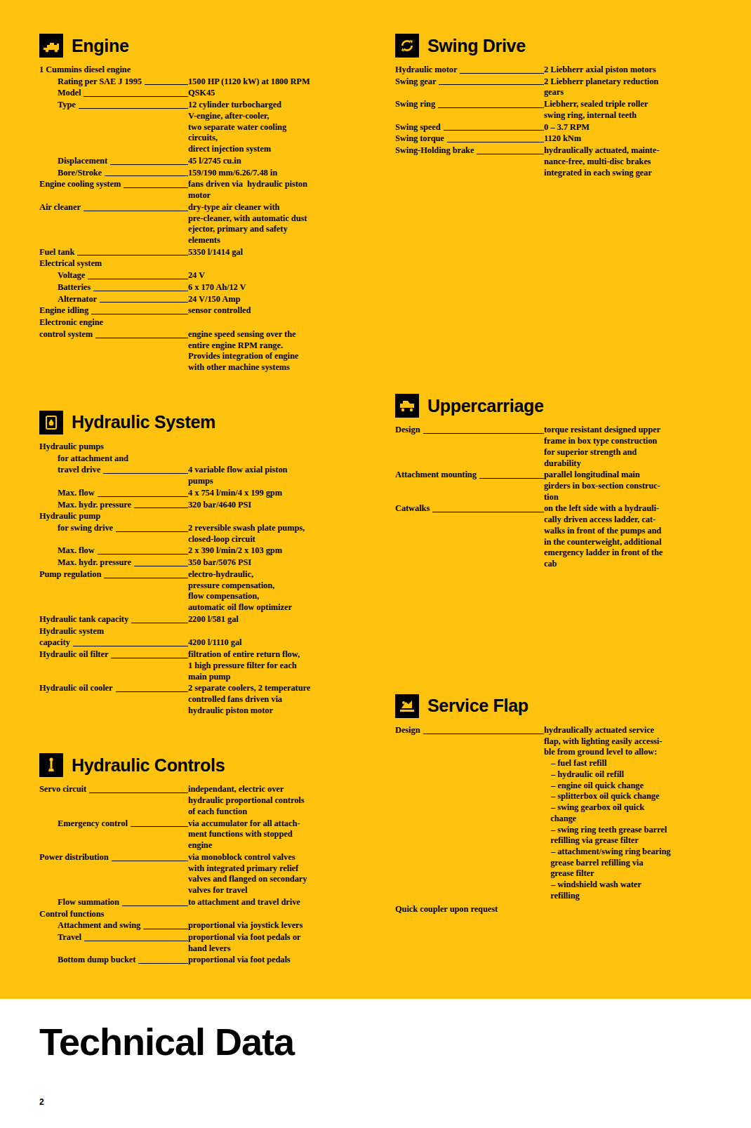Engine
| 1 Cummins diesel engine |
| Rating per SAE J 1995 | 1500 HP (1120 kW) at 1800 RPM |
| Model | QSK45 |
| Type | 12 cylinder turbocharged V-engine, after-cooler, two separate water cooling circuits, direct injection system |
| Displacement | 45 l/2745 cu.in |
| Bore/Stroke | 159/190 mm/6.26/7.48 in |
| Engine cooling system | fans driven via hydraulic piston motor |
| Air cleaner | dry-type air cleaner with pre-cleaner, with automatic dust ejector, primary and safety elements |
| Fuel tank | 5350 l/1414 gal |
| Electrical system |
| Voltage | 24 V |
| Batteries | 6 x 170 Ah/12 V |
| Alternator | 24 V/150 Amp |
| Engine idling | sensor controlled |
| Electronic engine |
| control system | engine speed sensing over the entire engine RPM range. Provides integration of engine with other machine systems |
Hydraulic System
| Hydraulic pumps |
| for attachment and |
| travel drive | 4 variable flow axial piston pumps |
| Max. flow | 4 x 754 l/min/4 x 199 gpm |
| Max. hydr. pressure | 320 bar/4640 PSI |
| Hydraulic pump |
| for swing drive | 2 reversible swash plate pumps, closed-loop circuit |
| Max. flow | 2 x 390 l/min/2 x 103 gpm |
| Max. hydr. pressure | 350 bar/5076 PSI |
| Pump regulation | electro-hydraulic, pressure compensation, flow compensation, automatic oil flow optimizer |
| Hydraulic tank capacity | 2200 l/581 gal |
| Hydraulic system |
| capacity | 4200 l/1110 gal |
| Hydraulic oil filter | filtration of entire return flow, 1 high pressure filter for each main pump |
| Hydraulic oil cooler | 2 separate coolers, 2 temperature controlled fans driven via hydraulic piston motor |
Hydraulic Controls
| Servo circuit | independant, electric over hydraulic proportional controls of each function |
| Emergency control | via accumulator for all attach- ment functions with stopped engine |
| Power distribution | via monoblock control valves with integrated primary relief valves and flanged on secondary valves for travel |
| Flow summation | to attachment and travel drive |
| Control functions |
| Attachment and swing | proportional via joystick levers |
| Travel | proportional via foot pedals or hand levers |
| Bottom dump bucket | proportional via foot pedals |
Swing Drive
| Hydraulic motor | 2 Liebherr axial piston motors |
| Swing gear | 2 Liebherr planetary reduction gears |
| Swing ring | Liebherr, sealed triple roller swing ring, internal teeth |
| Swing speed | 0 – 3.7 RPM |
| Swing torque | 1120 kNm |
| Swing-Holding brake | hydraulically actuated, mainte- nance-free, multi-disc brakes integrated in each swing gear |
Uppercarriage
| Design | torque resistant designed upper frame in box type construction for superior strength and durability |
| Attachment mounting | parallel longitudinal main girders in box-section construc- tion |
| Catwalks | on the left side with a hydrauli- cally driven access ladder, cat- walks in front of the pumps and in the counterweight, additional emergency ladder in front of the cab |
Service Flap
| Design | hydraulically actuated service flap, with lighting easily accessi- ble from ground level to allow: – fuel fast refill – hydraulic oil refill – engine oil quick change – splitterbox oil quick change – swing gearbox oil quick change – swing ring teeth grease barrel refilling via grease filter – attachment/swing ring bearing grease barrel refilling via grease filter – windshield wash water refilling |
| Quick coupler upon request |
Technical Data
2